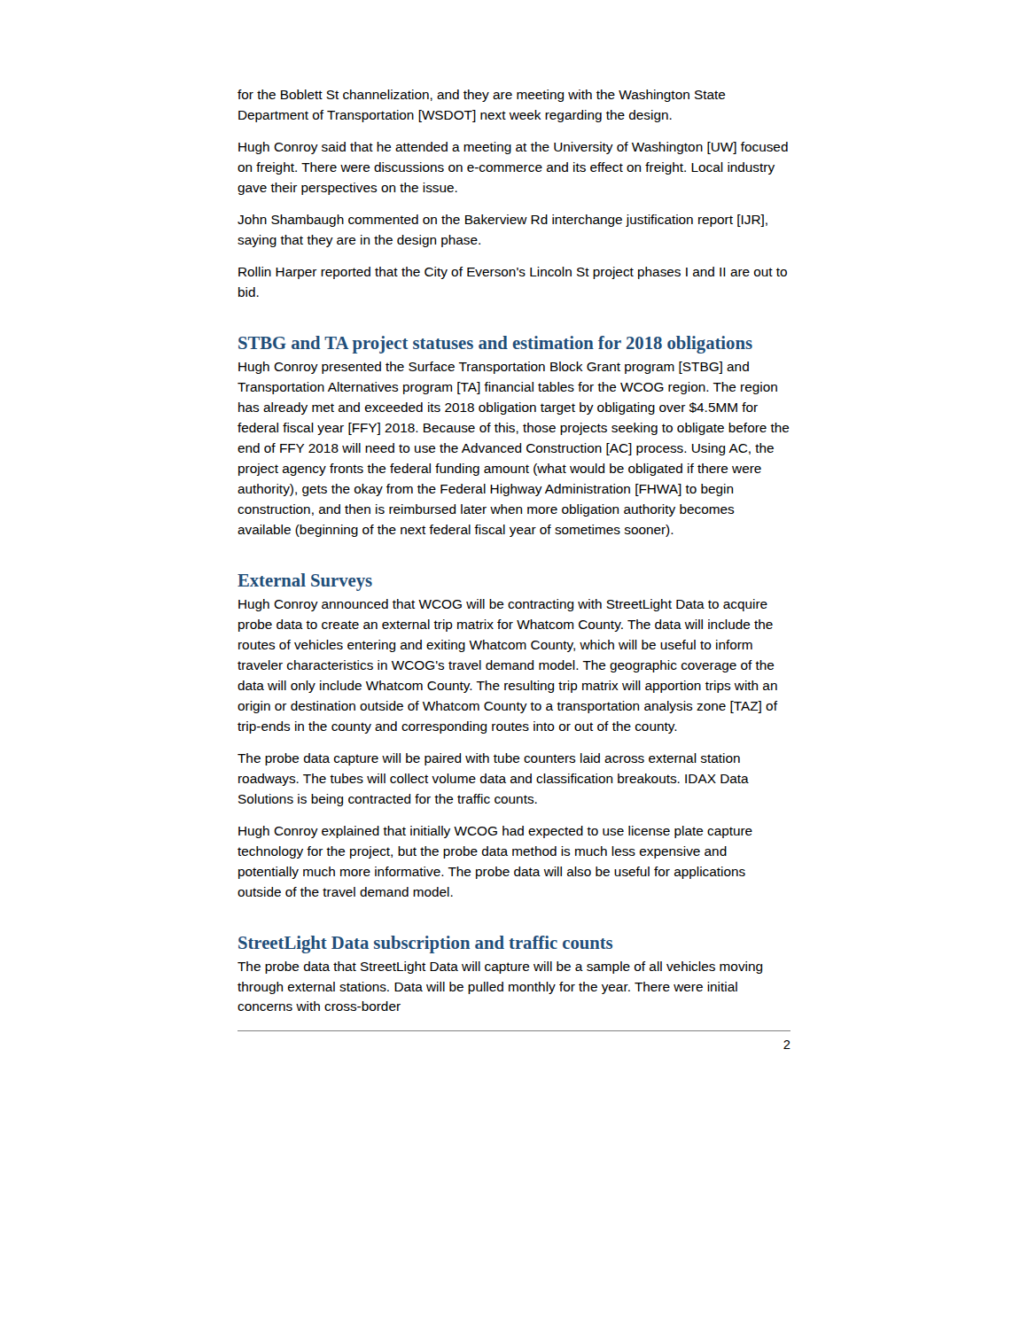for the Boblett St channelization, and they are meeting with the Washington State Department of Transportation [WSDOT] next week regarding the design.
Hugh Conroy said that he attended a meeting at the University of Washington [UW] focused on freight. There were discussions on e-commerce and its effect on freight. Local industry gave their perspectives on the issue.
John Shambaugh commented on the Bakerview Rd interchange justification report [IJR], saying that they are in the design phase.
Rollin Harper reported that the City of Everson's Lincoln St project phases I and II are out to bid.
STBG and TA project statuses and estimation for 2018 obligations
Hugh Conroy presented the Surface Transportation Block Grant program [STBG] and Transportation Alternatives program [TA] financial tables for the WCOG region. The region has already met and exceeded its 2018 obligation target by obligating over $4.5MM for federal fiscal year [FFY] 2018. Because of this, those projects seeking to obligate before the end of FFY 2018 will need to use the Advanced Construction [AC] process. Using AC, the project agency fronts the federal funding amount (what would be obligated if there were authority), gets the okay from the Federal Highway Administration [FHWA] to begin construction, and then is reimbursed later when more obligation authority becomes available (beginning of the next federal fiscal year of sometimes sooner).
External Surveys
Hugh Conroy announced that WCOG will be contracting with StreetLight Data to acquire probe data to create an external trip matrix for Whatcom County. The data will include the routes of vehicles entering and exiting Whatcom County, which will be useful to inform traveler characteristics in WCOG's travel demand model. The geographic coverage of the data will only include Whatcom County. The resulting trip matrix will apportion trips with an origin or destination outside of Whatcom County to a transportation analysis zone [TAZ] of trip-ends in the county and corresponding routes into or out of the county.
The probe data capture will be paired with tube counters laid across external station roadways. The tubes will collect volume data and classification breakouts. IDAX Data Solutions is being contracted for the traffic counts.
Hugh Conroy explained that initially WCOG had expected to use license plate capture technology for the project, but the probe data method is much less expensive and potentially much more informative. The probe data will also be useful for applications outside of the travel demand model.
StreetLight Data subscription and traffic counts
The probe data that StreetLight Data will capture will be a sample of all vehicles moving through external stations. Data will be pulled monthly for the year. There were initial concerns with cross-border
2